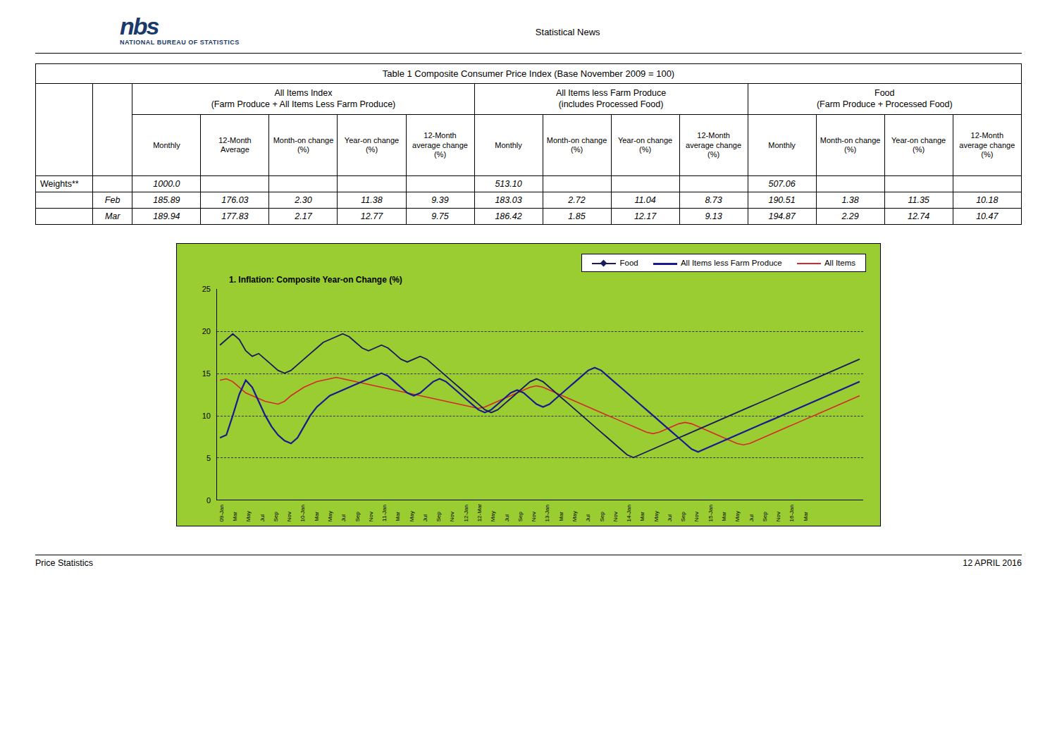nbs
NATIONAL BUREAU OF STATISTICS
Statistical News
| Table 1 Composite Consumer Price Index (Base November 2009 = 100) |
| | | All Items Index (Farm Produce + All Items Less Farm Produce) | All Items less Farm Produce (includes Processed Food) | Food (Farm Produce + Processed Food) |
| Monthly | 12-Month Average | Month-on change (%) | Year-on change (%) | 12-Month average change (%) | Monthly | Month-on change (%) | Year-on change (%) | 12-Month average change (%) | Monthly | Month-on change (%) | Year-on change (%) | 12-Month average change (%) |
| Weights** | | 1000.0 | | | | | 513.10 | | | | 507.06 | | | |
| | Feb | 185.89 | 176.03 | 2.30 | 11.38 | 9.39 | 183.03 | 2.72 | 11.04 | 8.73 | 190.51 | 1.38 | 11.35 | 10.18 |
| | Mar | 189.94 | 177.83 | 2.17 | 12.77 | 9.75 | 186.42 | 1.85 | 12.17 | 9.13 | 194.87 | 2.29 | 12.74 | 10.47 |
Food All Items less Farm Produce All Items
1. Inflation: Composite Year-on Change (%)
25
20
15
10
5
0
09-Jan
Mar
May
Jul
Sep
Nov
10-Jan
Mar
May
Jul
Sep
Nov
11-Jan
Mar
May
Jul
Sep
Nov
12-Jan
12-Mar
May
Jul
Sep
Nov
13-Jan
Mar
May
Jul
Sep
Nov
14-Jan
Mar
May
Jul
Sep
Nov
15-Jan
Mar
May
Jul
Sep
Nov
16-Jan
Mar
Price Statistics
12 APRIL 2016